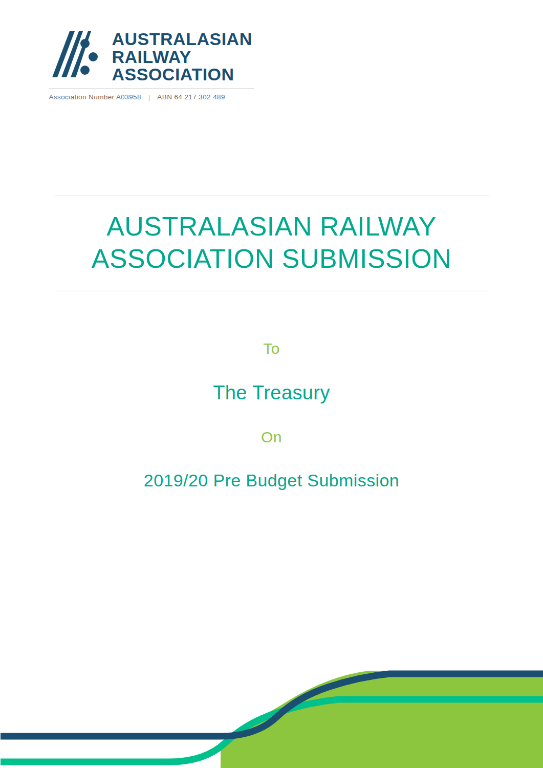AUSTRALASIAN RAILWAY ASSOCIATION
Association Number A03958 | ABN 64 217 302 489
AUSTRALASIAN RAILWAY
ASSOCIATION SUBMISSION
To
The Treasury
On
2019/20 Pre Budget Submission